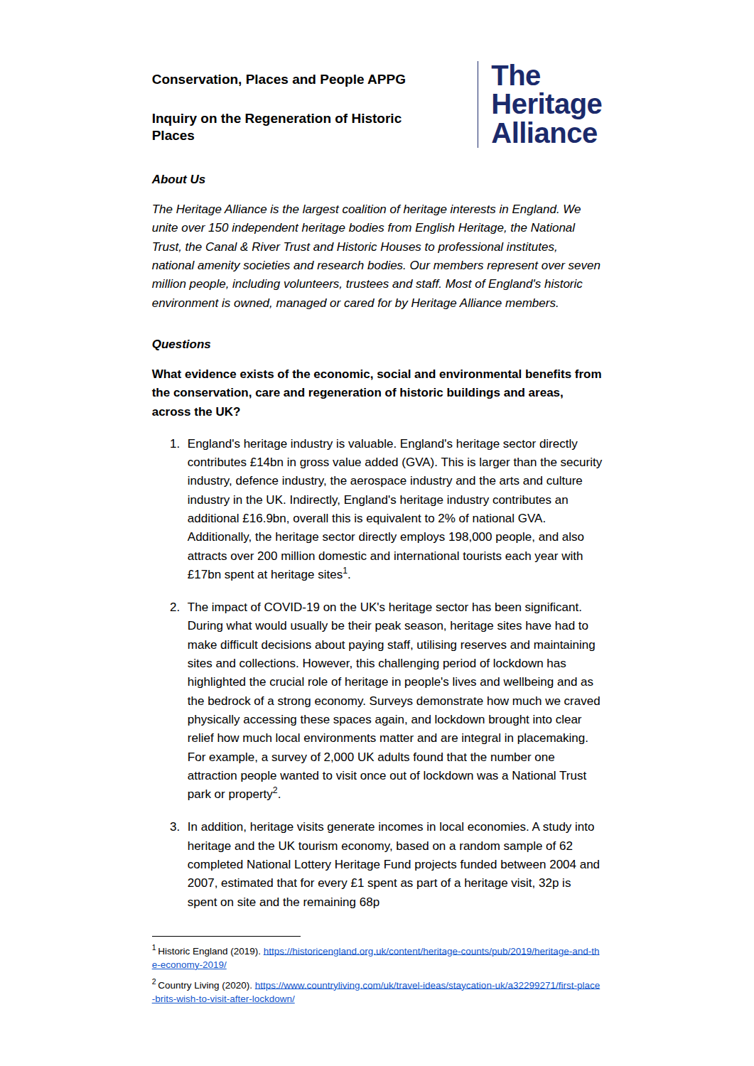Conservation, Places and People APPG
Inquiry on the Regeneration of Historic
Places
The
Heritage
Alliance
About Us
The Heritage Alliance is the largest coalition of heritage interests in England. We unite over 150 independent heritage bodies from English Heritage, the National Trust, the Canal & River Trust and Historic Houses to professional institutes, national amenity societies and research bodies. Our members represent over seven million people, including volunteers, trustees and staff. Most of England's historic environment is owned, managed or cared for by Heritage Alliance members.
Questions
What evidence exists of the economic, social and environmental benefits from the conservation, care and regeneration of historic buildings and areas, across the UK?
England's heritage industry is valuable. England's heritage sector directly contributes £14bn in gross value added (GVA). This is larger than the security industry, defence industry, the aerospace industry and the arts and culture industry in the UK. Indirectly, England's heritage industry contributes an additional £16.9bn, overall this is equivalent to 2% of national GVA. Additionally, the heritage sector directly employs 198,000 people, and also attracts over 200 million domestic and international tourists each year with £17bn spent at heritage sites1.
The impact of COVID-19 on the UK's heritage sector has been significant. During what would usually be their peak season, heritage sites have had to make difficult decisions about paying staff, utilising reserves and maintaining sites and collections. However, this challenging period of lockdown has highlighted the crucial role of heritage in people's lives and wellbeing and as the bedrock of a strong economy. Surveys demonstrate how much we craved physically accessing these spaces again, and lockdown brought into clear relief how much local environments matter and are integral in placemaking. For example, a survey of 2,000 UK adults found that the number one attraction people wanted to visit once out of lockdown was a National Trust park or property2.
In addition, heritage visits generate incomes in local economies. A study into heritage and the UK tourism economy, based on a random sample of 62 completed National Lottery Heritage Fund projects funded between 2004 and 2007, estimated that for every £1 spent as part of a heritage visit, 32p is spent on site and the remaining 68p
1 Historic England (2019). https://historicengland.org.uk/content/heritage-counts/pub/2019/heritage-and-the-economy-2019/
2 Country Living (2020). https://www.countryliving.com/uk/travel-ideas/staycation-uk/a32299271/first-place-brits-wish-to-visit-after-lockdown/